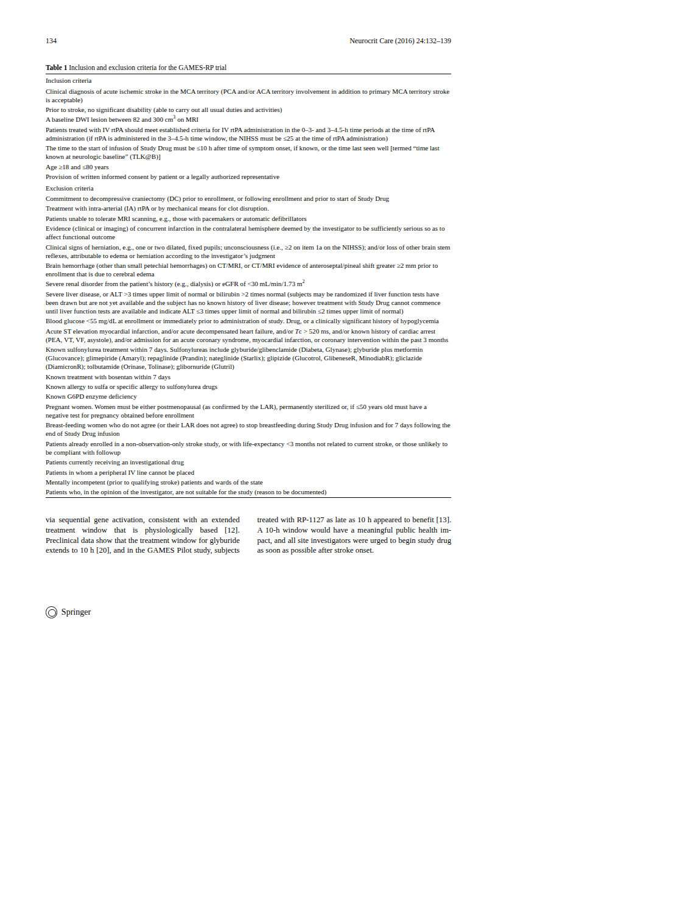134 Neurocrit Care (2016) 24:132–139
Table 1 Inclusion and exclusion criteria for the GAMES-RP trial
| Inclusion criteria |
| Clinical diagnosis of acute ischemic stroke in the MCA territory (PCA and/or ACA territory involvement in addition to primary MCA territory stroke is acceptable) |
| Prior to stroke, no significant disability (able to carry out all usual duties and activities) |
| A baseline DWI lesion between 82 and 300 cm 3 on MRI |
| Patients treated with IV rtPA should meet established criteria for IV rtPA administration in the 0–3- and 3–4.5-h time periods at the time of rtPA administration (if rtPA is administered in the 3–4.5-h time window, the NIHSS must be ≤25 at the time of rtPA administration) |
| The time to the start of infusion of Study Drug must be ≤10 h after time of symptom onset, if known, or the time last seen well [termed “time last known at neurologic baseline” (TLK@B)] |
| Age ≥18 and ≤80 years |
| Provision of written informed consent by patient or a legally authorized representative |
| Exclusion criteria |
| Commitment to decompressive craniectomy (DC) prior to enrollment, or following enrollment and prior to start of Study Drug |
| Treatment with intra-arterial (IA) rtPA or by mechanical means for clot disruption. |
| Patients unable to tolerate MRI scanning, e.g., those with pacemakers or automatic defibrillators |
| Evidence (clinical or imaging) of concurrent infarction in the contralateral hemisphere deemed by the investigator to be sufficiently serious so as to affect functional outcome |
| Clinical signs of herniation, e.g., one or two dilated, fixed pupils; unconsciousness (i.e., ≥2 on item 1a on the NIHSS); and/or loss of other brain stem reflexes, attributable to edema or herniation according to the investigator’s judgment |
| Brain hemorrhage (other than small petechial hemorrhages) on CT/MRI, or CT/MRI evidence of anteroseptal/pineal shift greater ≥2 mm prior to enrollment that is due to cerebral edema |
| Severe renal disorder from the patient’s history (e.g., dialysis) or eGFR of <30 mL/min/1.73 m 2 |
| Severe liver disease, or ALT >3 times upper limit of normal or bilirubin >2 times normal (subjects may be randomized if liver function tests have been drawn but are not yet available and the subject has no known history of liver disease; however treatment with Study Drug cannot commence until liver function tests are available and indicate ALT ≤3 times upper limit of normal and bilirubin ≤2 times upper limit of normal) |
| Blood glucose <55 mg/dL at enrollment or immediately prior to administration of study. Drug, or a clinically significant history of hypoglycemia |
| Acute ST elevation myocardial infarction, and/or acute decompensated heart failure, and/or T c > 520 ms, and/or known history of cardiac arrest (PEA, VT, VF, asystole), and/or admission for an acute coronary syndrome, myocardial infarction, or coronary intervention within the past 3 months |
| Known sulfonylurea treatment within 7 days. Sulfonylureas include glyburide/glibenclamide (Diabeta, Glynase); glyburide plus metformin (Glucovance); glimepiride (Amaryl); repaglinide (Prandin); nateglinide (Starlix); glipizide (Glucotrol, GlibeneseR, MinodiabR); gliclazide (DiamicronR); tolbutamide (Orinase, Tolinase); glibornuride (Glutril) |
| Known treatment with bosentan within 7 days |
| Known allergy to sulfa or specific allergy to sulfonylurea drugs |
| Known G6PD enzyme deficiency |
| Pregnant women. Women must be either postmenopausal (as confirmed by the LAR), permanently sterilized or, if ≤50 years old must have a negative test for pregnancy obtained before enrollment |
| Breast-feeding women who do not agree (or their LAR does not agree) to stop breastfeeding during Study Drug infusion and for 7 days following the end of Study Drug infusion |
| Patients already enrolled in a non-observation-only stroke study, or with life-expectancy <3 months not related to current stroke, or those unlikely to be compliant with followup |
| Patients currently receiving an investigational drug |
| Patients in whom a peripheral IV line cannot be placed |
| Mentally incompetent (prior to qualifying stroke) patients and wards of the state |
| Patients who, in the opinion of the investigator, are not suitable for the study (reason to be documented) |
via sequential gene activation, consistent with an extended treatment window that is physiologically based [12]. Preclinical data show that the treatment window for glyburide extends to 10 h [20], and in the GAMES Pilot study, subjects treated with RP-1127 as late as 10 h appeared to benefit [13]. A 10-h window would have a meaningful public health impact, and all site investigators were urged to begin study drug as soon as possible after stroke onset.
Springer